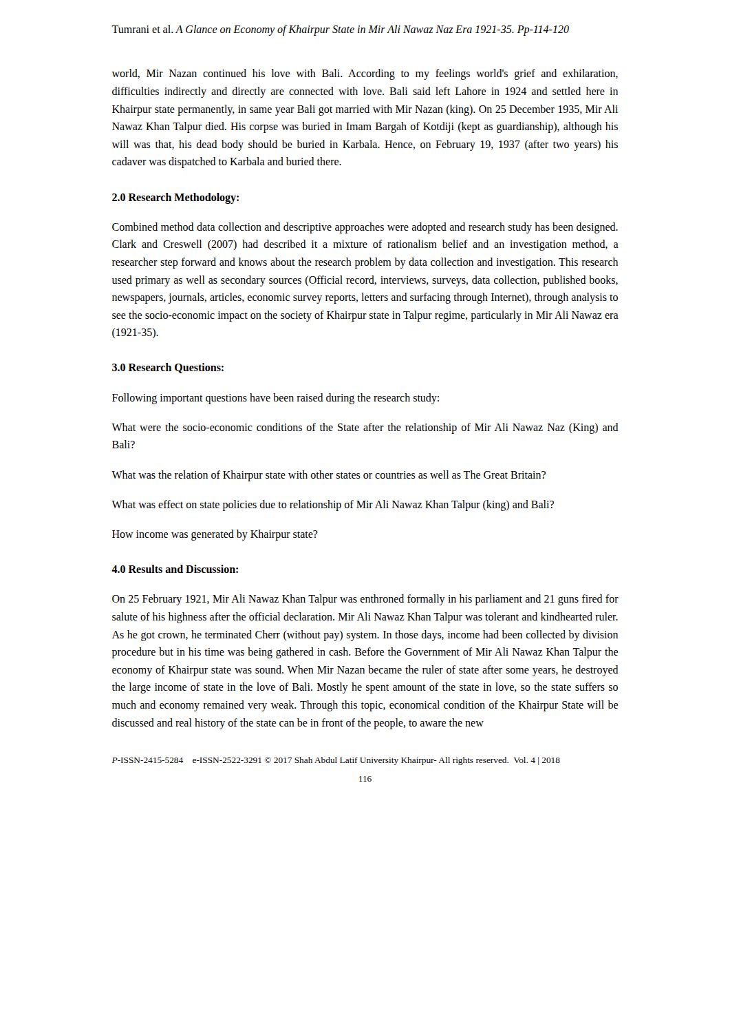Tumrani et al. A Glance on Economy of Khairpur State in Mir Ali Nawaz Naz Era 1921-35. Pp-114-120
world, Mir Nazan continued his love with Bali. According to my feelings world's grief and exhilaration, difficulties indirectly and directly are connected with love. Bali said left Lahore in 1924 and settled here in Khairpur state permanently, in same year Bali got married with Mir Nazan (king). On 25 December 1935, Mir Ali Nawaz Khan Talpur died. His corpse was buried in Imam Bargah of Kotdiji (kept as guardianship), although his will was that, his dead body should be buried in Karbala. Hence, on February 19, 1937 (after two years) his cadaver was dispatched to Karbala and buried there.
2.0 Research Methodology:
Combined method data collection and descriptive approaches were adopted and research study has been designed. Clark and Creswell (2007) had described it a mixture of rationalism belief and an investigation method, a researcher step forward and knows about the research problem by data collection and investigation. This research used primary as well as secondary sources (Official record, interviews, surveys, data collection, published books, newspapers, journals, articles, economic survey reports, letters and surfacing through Internet), through analysis to see the socio-economic impact on the society of Khairpur state in Talpur regime, particularly in Mir Ali Nawaz era (1921-35).
3.0 Research Questions:
Following important questions have been raised during the research study:
What were the socio-economic conditions of the State after the relationship of Mir Ali Nawaz Naz (King) and Bali?
What was the relation of Khairpur state with other states or countries as well as The Great Britain?
What was effect on state policies due to relationship of Mir Ali Nawaz Khan Talpur (king) and Bali?
How income was generated by Khairpur state?
4.0 Results and Discussion:
On 25 February 1921, Mir Ali Nawaz Khan Talpur was enthroned formally in his parliament and 21 guns fired for salute of his highness after the official declaration. Mir Ali Nawaz Khan Talpur was tolerant and kindhearted ruler. As he got crown, he terminated Cherr (without pay) system. In those days, income had been collected by division procedure but in his time was being gathered in cash. Before the Government of Mir Ali Nawaz Khan Talpur the economy of Khairpur state was sound. When Mir Nazan became the ruler of state after some years, he destroyed the large income of state in the love of Bali. Mostly he spent amount of the state in love, so the state suffers so much and economy remained very weak. Through this topic, economical condition of the Khairpur State will be discussed and real history of the state can be in front of the people, to aware the new
P-ISSN-2415-5284 e-ISSN-2522-3291 © 2017 Shah Abdul Latif University Khairpur- All rights reserved. Vol. 4 | 2018
116